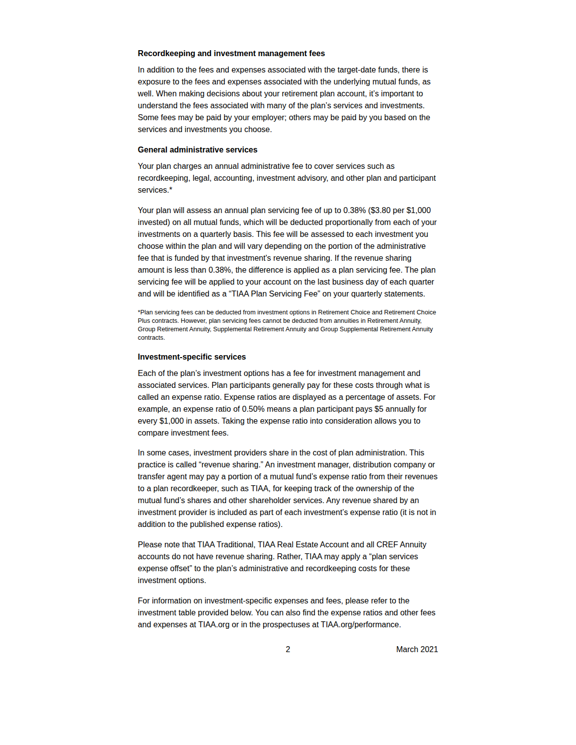Recordkeeping and investment management fees
In addition to the fees and expenses associated with the target-date funds, there is exposure to the fees and expenses associated with the underlying mutual funds, as well. When making decisions about your retirement plan account, it’s important to understand the fees associated with many of the plan’s services and investments. Some fees may be paid by your employer; others may be paid by you based on the services and investments you choose.
General administrative services
Your plan charges an annual administrative fee to cover services such as recordkeeping, legal, accounting, investment advisory, and other plan and participant services.*
Your plan will assess an annual plan servicing fee of up to 0.38% ($3.80 per $1,000 invested) on all mutual funds, which will be deducted proportionally from each of your investments on a quarterly basis. This fee will be assessed to each investment you choose within the plan and will vary depending on the portion of the administrative fee that is funded by that investment's revenue sharing. If the revenue sharing amount is less than 0.38%, the difference is applied as a plan servicing fee. The plan servicing fee will be applied to your account on the last business day of each quarter and will be identified as a “TIAA Plan Servicing Fee” on your quarterly statements.
*Plan servicing fees can be deducted from investment options in Retirement Choice and Retirement Choice Plus contracts. However, plan servicing fees cannot be deducted from annuities in Retirement Annuity, Group Retirement Annuity, Supplemental Retirement Annuity and Group Supplemental Retirement Annuity contracts.
Investment-specific services
Each of the plan’s investment options has a fee for investment management and associated services. Plan participants generally pay for these costs through what is called an expense ratio. Expense ratios are displayed as a percentage of assets. For example, an expense ratio of 0.50% means a plan participant pays $5 annually for every $1,000 in assets. Taking the expense ratio into consideration allows you to compare investment fees.
In some cases, investment providers share in the cost of plan administration. This practice is called “revenue sharing.” An investment manager, distribution company or transfer agent may pay a portion of a mutual fund’s expense ratio from their revenues to a plan recordkeeper, such as TIAA, for keeping track of the ownership of the mutual fund’s shares and other shareholder services. Any revenue shared by an investment provider is included as part of each investment’s expense ratio (it is not in addition to the published expense ratios).
Please note that TIAA Traditional, TIAA Real Estate Account and all CREF Annuity accounts do not have revenue sharing. Rather, TIAA may apply a “plan services expense offset” to the plan’s administrative and recordkeeping costs for these investment options.
For information on investment-specific expenses and fees, please refer to the investment table provided below. You can also find the expense ratios and other fees and expenses at TIAA.org or in the prospectuses at TIAA.org/performance.
2
March 2021